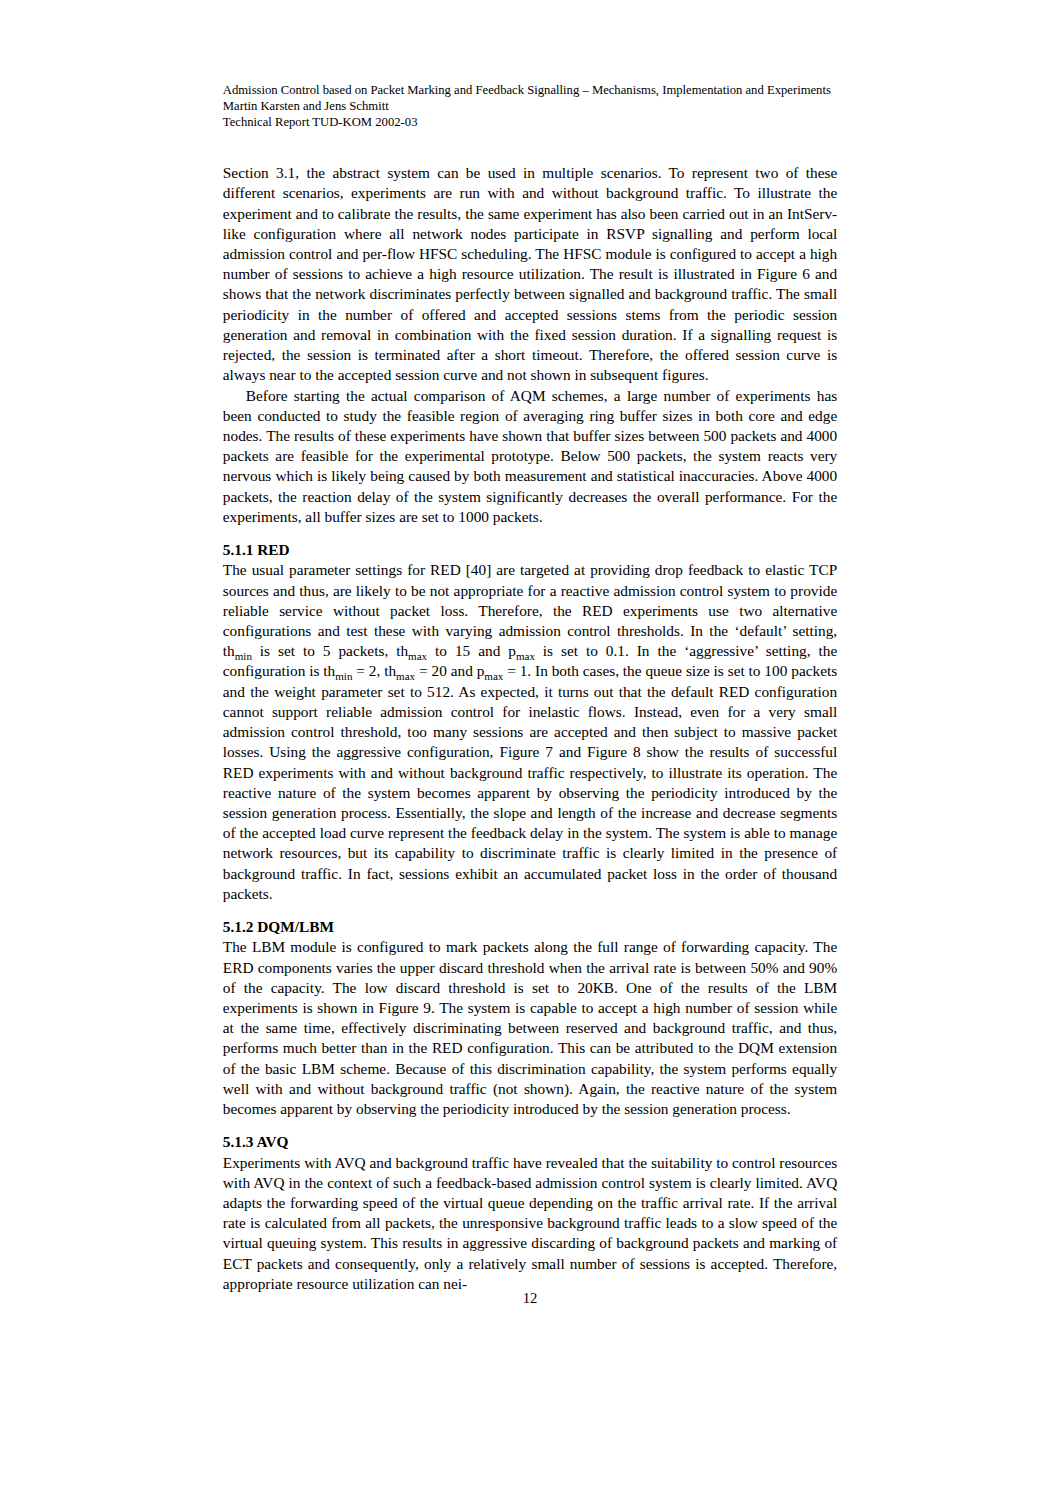Admission Control based on Packet Marking and Feedback Signalling – Mechanisms, Implementation and Experiments
Martin Karsten and Jens Schmitt
Technical Report TUD-KOM 2002-03
Section 3.1, the abstract system can be used in multiple scenarios. To represent two of these different scenarios, experiments are run with and without background traffic. To illustrate the experiment and to calibrate the results, the same experiment has also been carried out in an IntServ-like configuration where all network nodes participate in RSVP signalling and perform local admission control and per-flow HFSC scheduling. The HFSC module is configured to accept a high number of sessions to achieve a high resource utilization. The result is illustrated in Figure 6 and shows that the network discriminates perfectly between signalled and background traffic. The small periodicity in the number of offered and accepted sessions stems from the periodic session generation and removal in combination with the fixed session duration. If a signalling request is rejected, the session is terminated after a short timeout. Therefore, the offered session curve is always near to the accepted session curve and not shown in subsequent figures.
Before starting the actual comparison of AQM schemes, a large number of experiments has been conducted to study the feasible region of averaging ring buffer sizes in both core and edge nodes. The results of these experiments have shown that buffer sizes between 500 packets and 4000 packets are feasible for the experimental prototype. Below 500 packets, the system reacts very nervous which is likely being caused by both measurement and statistical inaccuracies. Above 4000 packets, the reaction delay of the system significantly decreases the overall performance. For the experiments, all buffer sizes are set to 1000 packets.
5.1.1 RED
The usual parameter settings for RED [40] are targeted at providing drop feedback to elastic TCP sources and thus, are likely to be not appropriate for a reactive admission control system to provide reliable service without packet loss. Therefore, the RED experiments use two alternative configurations and test these with varying admission control thresholds. In the ‘default’ setting, thmin is set to 5 packets, thmax to 15 and pmax is set to 0.1. In the ‘aggressive’ setting, the configuration is thmin = 2, thmax = 20 and pmax = 1. In both cases, the queue size is set to 100 packets and the weight parameter set to 512. As expected, it turns out that the default RED configuration cannot support reliable admission control for inelastic flows. Instead, even for a very small admission control threshold, too many sessions are accepted and then subject to massive packet losses. Using the aggressive configuration, Figure 7 and Figure 8 show the results of successful RED experiments with and without background traffic respectively, to illustrate its operation. The reactive nature of the system becomes apparent by observing the periodicity introduced by the session generation process. Essentially, the slope and length of the increase and decrease segments of the accepted load curve represent the feedback delay in the system. The system is able to manage network resources, but its capability to discriminate traffic is clearly limited in the presence of background traffic. In fact, sessions exhibit an accumulated packet loss in the order of thousand packets.
5.1.2 DQM/LBM
The LBM module is configured to mark packets along the full range of forwarding capacity. The ERD components varies the upper discard threshold when the arrival rate is between 50% and 90% of the capacity. The low discard threshold is set to 20KB. One of the results of the LBM experiments is shown in Figure 9. The system is capable to accept a high number of session while at the same time, effectively discriminating between reserved and background traffic, and thus, performs much better than in the RED configuration. This can be attributed to the DQM extension of the basic LBM scheme. Because of this discrimination capability, the system performs equally well with and without background traffic (not shown). Again, the reactive nature of the system becomes apparent by observing the periodicity introduced by the session generation process.
5.1.3 AVQ
Experiments with AVQ and background traffic have revealed that the suitability to control resources with AVQ in the context of such a feedback-based admission control system is clearly limited. AVQ adapts the forwarding speed of the virtual queue depending on the traffic arrival rate. If the arrival rate is calculated from all packets, the unresponsive background traffic leads to a slow speed of the virtual queuing system. This results in aggressive discarding of background packets and marking of ECT packets and consequently, only a relatively small number of sessions is accepted. Therefore, appropriate resource utilization can nei-
12